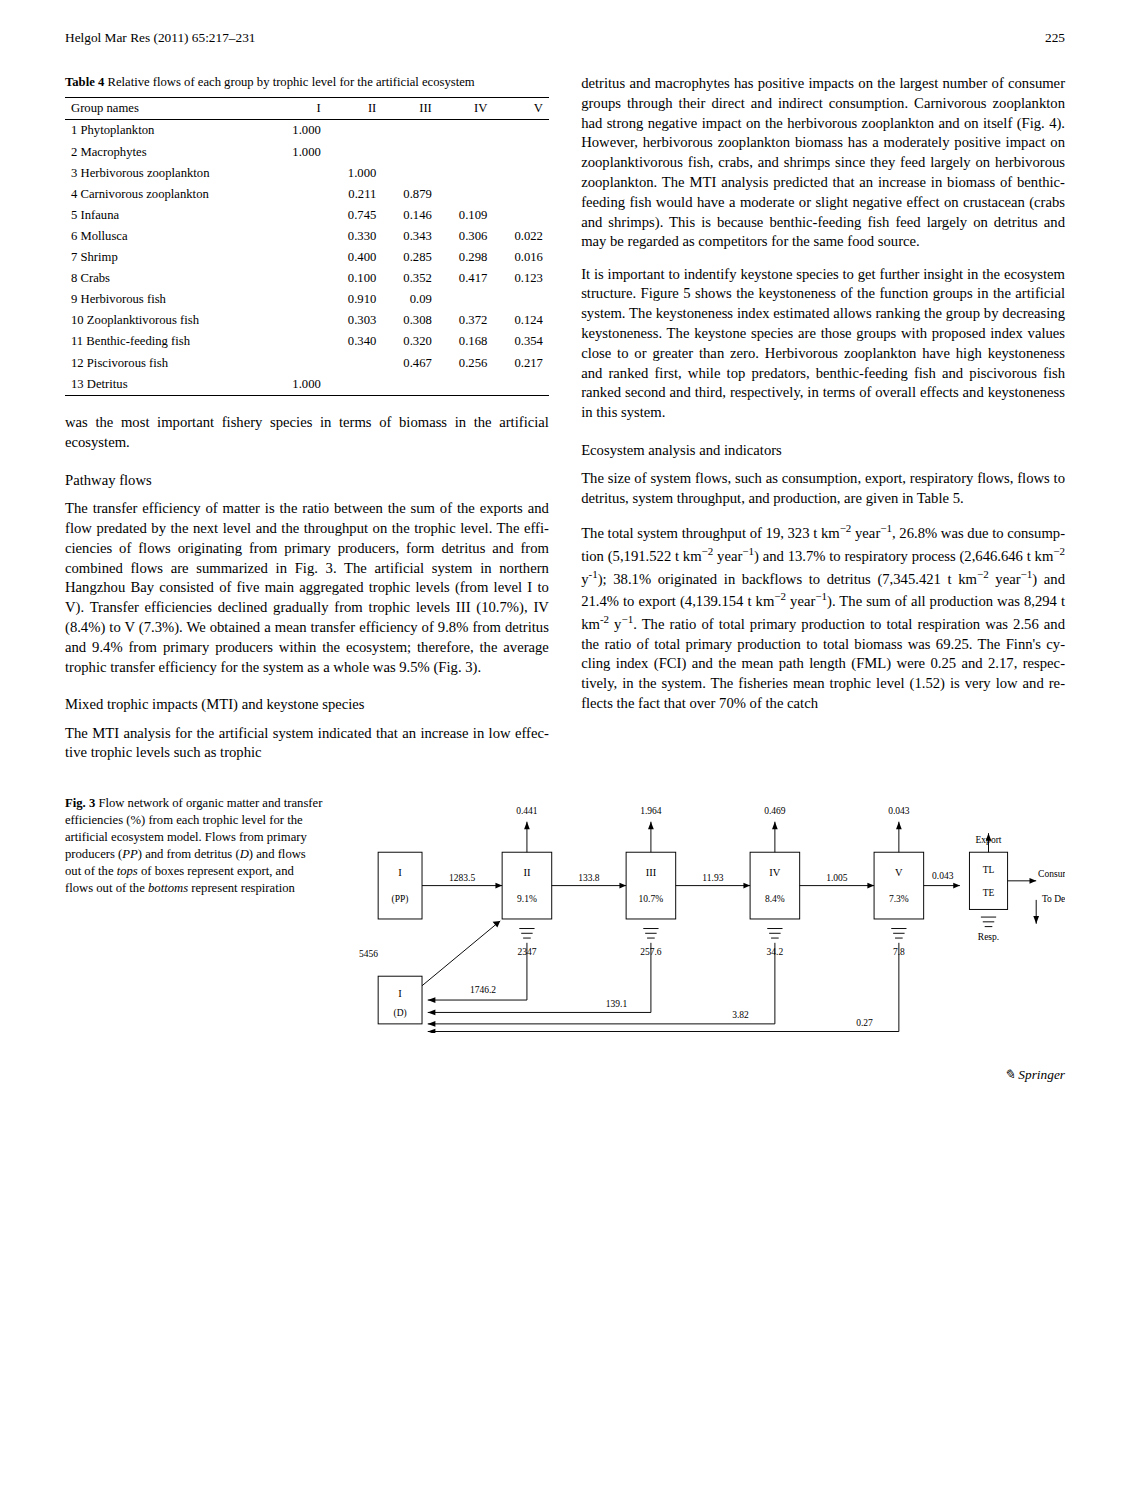Helgol Mar Res (2011) 65:217–231 225
Table 4 Relative flows of each group by trophic level for the artificial ecosystem
| Group names | I | II | III | IV | V |
| --- | --- | --- | --- | --- | --- |
| 1 Phytoplankton | 1.000 | | | | |
| 2 Macrophytes | 1.000 | | | | |
| 3 Herbivorous zooplankton | | 1.000 | | | |
| 4 Carnivorous zooplankton | | 0.211 | 0.879 | | |
| 5 Infauna | | 0.745 | 0.146 | 0.109 | |
| 6 Mollusca | | 0.330 | 0.343 | 0.306 | 0.022 |
| 7 Shrimp | | 0.400 | 0.285 | 0.298 | 0.016 |
| 8 Crabs | | 0.100 | 0.352 | 0.417 | 0.123 |
| 9 Herbivorous fish | | 0.910 | 0.09 | | |
| 10 Zooplanktivorous fish | | 0.303 | 0.308 | 0.372 | 0.124 |
| 11 Benthic-feeding fish | | 0.340 | 0.320 | 0.168 | 0.354 |
| 12 Piscivorous fish | | | 0.467 | 0.256 | 0.217 |
| 13 Detritus | 1.000 | | | | |
was the most important fishery species in terms of biomass in the artificial ecosystem.
Pathway flows
The transfer efficiency of matter is the ratio between the sum of the exports and flow predated by the next level and the throughput on the trophic level. The efficiencies of flows originating from primary producers, form detritus and from combined flows are summarized in Fig. 3. The artificial system in northern Hangzhou Bay consisted of five main aggregated trophic levels (from level I to V). Transfer efficiencies declined gradually from trophic levels III (10.7%), IV (8.4%) to V (7.3%). We obtained a mean transfer efficiency of 9.8% from detritus and 9.4% from primary producers within the ecosystem; therefore, the average trophic transfer efficiency for the system as a whole was 9.5% (Fig. 3).
Mixed trophic impacts (MTI) and keystone species
The MTI analysis for the artificial system indicated that an increase in low effective trophic levels such as trophic
detritus and macrophytes has positive impacts on the largest number of consumer groups through their direct and indirect consumption. Carnivorous zooplankton had strong negative impact on the herbivorous zooplankton and on itself (Fig. 4). However, herbivorous zooplankton biomass has a moderately positive impact on zooplanktivorous fish, crabs, and shrimps since they feed largely on herbivorous zooplankton. The MTI analysis predicted that an increase in biomass of benthic-feeding fish would have a moderate or slight negative effect on crustacean (crabs and shrimps). This is because benthic-feeding fish feed largely on detritus and may be regarded as competitors for the same food source.
It is important to indentify keystone species to get further insight in the ecosystem structure. Figure 5 shows the keystoneness of the function groups in the artificial system. The keystoneness index estimated allows ranking the group by decreasing keystoneness. The keystone species are those groups with proposed index values close to or greater than zero. Herbivorous zooplankton have high keystoneness and ranked first, while top predators, benthic-feeding fish and piscivorous fish ranked second and third, respectively, in terms of overall effects and keystoneness in this system.
Ecosystem analysis and indicators
The size of system flows, such as consumption, export, respiratory flows, flows to detritus, system throughput, and production, are given in Table 5.
The total system throughput of 19, 323 t km−2 year−1, 26.8% was due to consumption (5,191.522 t km−2 year−1) and 13.7% to respiratory process (2,646.646 t km−2 y-1); 38.1% originated in backflows to detritus (7,345.421 t km−2 year−1) and 21.4% to export (4,139.154 t km−2 year−1). The sum of all production was 8,294 t km-2 y−1. The ratio of total primary production to total respiration was 2.56 and the ratio of total primary production to total biomass was 69.25. The Finn's cycling index (FCI) and the mean path length (FML) were 0.25 and 2.17, respectively, in the system. The fisheries mean trophic level (1.52) is very low and reflects the fact that over 70% of the catch
Fig. 3 Flow network of organic matter and transfer efficiencies (%) from each trophic level for the artificial ecosystem model. Flows from primary producers (PP) and from detritus (D) and flows out of the tops of boxes represent export, and flows out of the bottoms represent respiration
I (PP) II 9.1% III 10.7% IV 8.4% V 7.3% I (D) 1283.5 133.8 11.93 1.005 0.043 0.441 1.964 0.469 0.043 2347 257.6 34.2 7.8 5456 1746.2 139.1 3.82 0.27 TL TE Export Consum. Resp. To Detritus
✎ Springer